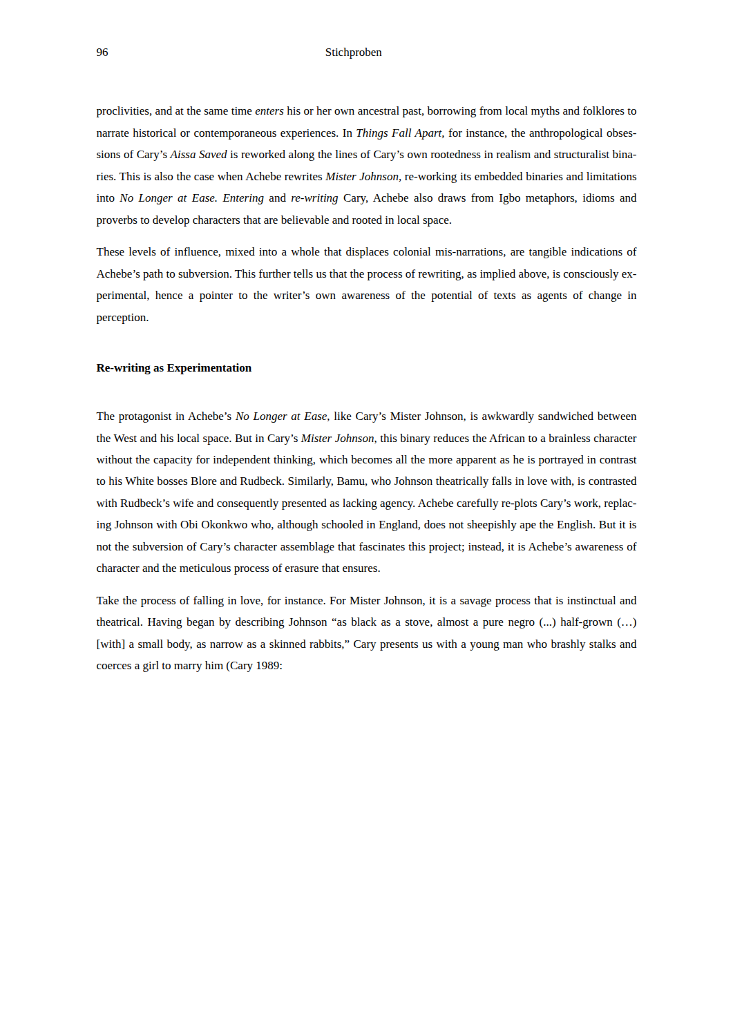96 Stichproben
proclivities, and at the same time enters his or her own ancestral past, borrowing from local myths and folklores to narrate historical or contemporaneous experiences. In Things Fall Apart, for instance, the anthropological obsessions of Cary’s Aissa Saved is reworked along the lines of Cary’s own rootedness in realism and structuralist binaries. This is also the case when Achebe rewrites Mister Johnson, re-working its embedded binaries and limitations into No Longer at Ease. Entering and re-writing Cary, Achebe also draws from Igbo metaphors, idioms and proverbs to develop characters that are believable and rooted in local space.
These levels of influence, mixed into a whole that displaces colonial mis-narrations, are tangible indications of Achebe’s path to subversion. This further tells us that the process of rewriting, as implied above, is consciously experimental, hence a pointer to the writer’s own awareness of the potential of texts as agents of change in perception.
Re-writing as Experimentation
The protagonist in Achebe’s No Longer at Ease, like Cary’s Mister Johnson, is awkwardly sandwiched between the West and his local space. But in Cary’s Mister Johnson, this binary reduces the African to a brainless character without the capacity for independent thinking, which becomes all the more apparent as he is portrayed in contrast to his White bosses Blore and Rudbeck. Similarly, Bamu, who Johnson theatrically falls in love with, is contrasted with Rudbeck’s wife and consequently presented as lacking agency. Achebe carefully re-plots Cary’s work, replacing Johnson with Obi Okonkwo who, although schooled in England, does not sheepishly ape the English. But it is not the subversion of Cary’s character assemblage that fascinates this project; instead, it is Achebe’s awareness of character and the meticulous process of erasure that ensures.
Take the process of falling in love, for instance. For Mister Johnson, it is a savage process that is instinctual and theatrical. Having began by describing Johnson “as black as a stove, almost a pure negro (...) half-grown (…) [with] a small body, as narrow as a skinned rabbits,” Cary presents us with a young man who brashly stalks and coerces a girl to marry him (Cary 1989: